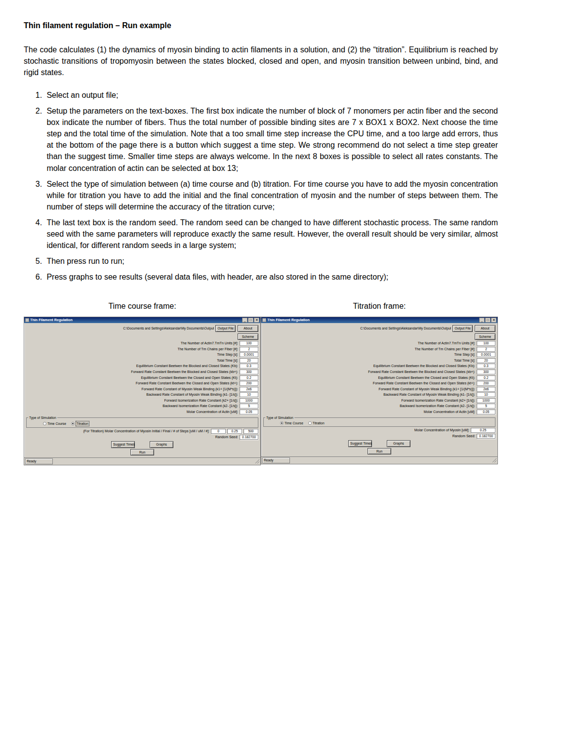Thin filament regulation – Run example
The code calculates (1) the dynamics of myosin binding to actin filaments in a solution, and (2) the “titration”. Equilibrium is reached by stochastic transitions of tropomyosin between the states blocked, closed and open, and myosin transition between unbind, bind, and rigid states.
Select an output file;
Setup the parameters on the text-boxes. The first box indicate the number of block of 7 monomers per actin fiber and the second box indicate the number of fibers. Thus the total number of possible binding sites are 7 x BOX1 x BOX2. Next choose the time step and the total time of the simulation. Note that a too small time step increase the CPU time, and a too large add errors, thus at the bottom of the page there is a button which suggest a time step. We strong recommend do not select a time step greater than the suggest time. Smaller time steps are always welcome. In the next 8 boxes is possible to select all rates constants. The molar concentration of actin can be selected at box 13;
Select the type of simulation between (a) time course and (b) titration. For time course you have to add the myosin concentration while for titration you have to add the initial and the final concentration of myosin and the number of steps between them. The number of steps will determine the accuracy of the titration curve;
The last text box is the random seed. The random seed can be changed to have different stochastic process. The same random seed with the same parameters will reproduce exactly the same result. However, the overall result should be very similar, almost identical, for different random seeds in a large system;
Then press run to run;
Press graphs to see results (several data files, with header, are also stored in the same directory);
| Time course frame: Thin Filament Regulation _ □ ✕ C:\Documents and Settings\Aleksandar\My Documents\Output Output File About Scheme The Number of Actin7.TmTn Units [#]: 100 The Number of Tm Chains per Fiber [#]: 2 Time Step [s]: 0.0001 Total Time [s]: 20 Equilibrium Constant Beetwen the Blocked and Closed States (Kb): 0.3 Forward Rate Constant Beetwen the Blocked and Closed States (kb+): 300 Equilibrium Constant Beetwen the Closed and Open States (Kt): 0.2 Forward Rate Constant Beetwen the Closed and Open States (kt+): 200 Forward Rate Constant of Myosin Weak Binding (k1+ [1/(M*s)]): 2e6 Backward Rate Constant of Myosin Weak Binding (k1- [1/s]): 10 Forward Isomerization Rate Constant (k2+ [1/s]): 1000 Backward Isomerization Rate Constant (k2- [1/s]): 5 Molar Concentration of Actin [uM]: 0.05 Type of Simulation Time Course Titration (For Titration) Molar Concentration of Myosin Initial / Final / # of Steps [uM / uM / #]: 0 0.25 500 Random Seed: 0.182700 Suggest Times Graphs Run Ready | Titration frame: Thin Filament Regulation _ □ ✕ C:\Documents and Settings\Aleksandar\My Documents\Output Output File About Scheme The Number of Actin7.TmTn Units [#]: 100 The Number of Tm Chains per Fiber [#]: 2 Time Step [s]: 0.0001 Total Time [s]: 20 Equilibrium Constant Beetwen the Blocked and Closed States (Kb): 0.3 Forward Rate Constant Beetwen the Blocked and Closed States (kb+): 300 Equilibrium Constant Beetwen the Closed and Open States (Kt): 0.2 Forward Rate Constant Beetwen the Closed and Open States (kt+): 200 Forward Rate Constant of Myosin Weak Binding (k1+ [1/(M*s)]): 2e6 Backward Rate Constant of Myosin Weak Binding (k1- [1/s]): 10 Forward Isomerization Rate Constant (k2+ [1/s]): 1000 Backward Isomerization Rate Constant (k2- [1/s]): 5 Molar Concentration of Actin [uM]: 0.05 Type of Simulation Time Course Titration Molar Concentration of Myosin [uM]: 0.25 Random Seed: 0.182700 Suggest Times Graphs Run Ready |